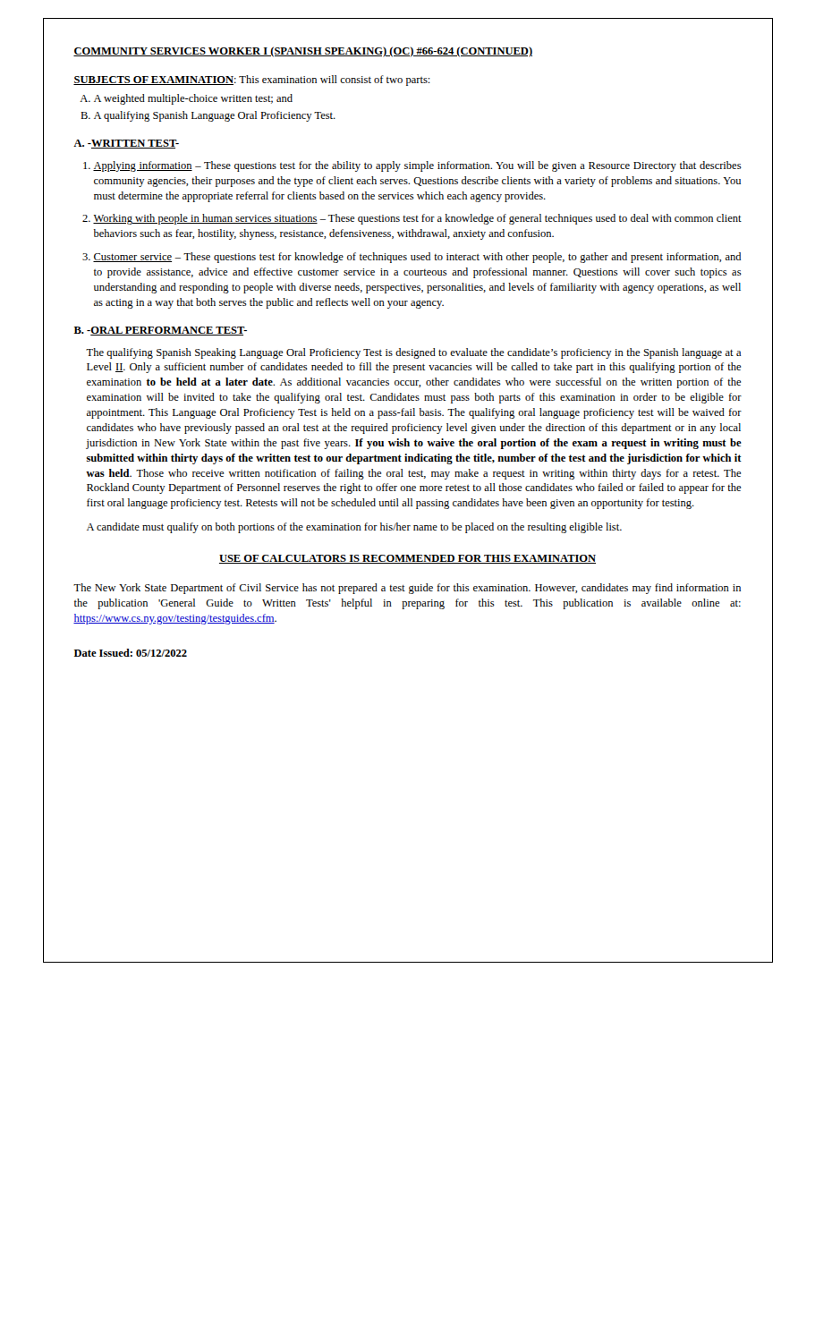COMMUNITY SERVICES WORKER I (SPANISH SPEAKING) (OC) #66-624 (CONTINUED)
SUBJECTS OF EXAMINATION: This examination will consist of two parts:
A weighted multiple-choice written test; and
A qualifying Spanish Language Oral Proficiency Test.
A. -WRITTEN TEST-
Applying information – These questions test for the ability to apply simple information. You will be given a Resource Directory that describes community agencies, their purposes and the type of client each serves. Questions describe clients with a variety of problems and situations. You must determine the appropriate referral for clients based on the services which each agency provides.
Working with people in human services situations – These questions test for a knowledge of general techniques used to deal with common client behaviors such as fear, hostility, shyness, resistance, defensiveness, withdrawal, anxiety and confusion.
Customer service – These questions test for knowledge of techniques used to interact with other people, to gather and present information, and to provide assistance, advice and effective customer service in a courteous and professional manner. Questions will cover such topics as understanding and responding to people with diverse needs, perspectives, personalities, and levels of familiarity with agency operations, as well as acting in a way that both serves the public and reflects well on your agency.
B. -ORAL PERFORMANCE TEST-
The qualifying Spanish Speaking Language Oral Proficiency Test is designed to evaluate the candidate’s proficiency in the Spanish language at a Level II. Only a sufficient number of candidates needed to fill the present vacancies will be called to take part in this qualifying portion of the examination to be held at a later date. As additional vacancies occur, other candidates who were successful on the written portion of the examination will be invited to take the qualifying oral test. Candidates must pass both parts of this examination in order to be eligible for appointment. This Language Oral Proficiency Test is held on a pass-fail basis. The qualifying oral language proficiency test will be waived for candidates who have previously passed an oral test at the required proficiency level given under the direction of this department or in any local jurisdiction in New York State within the past five years. If you wish to waive the oral portion of the exam a request in writing must be submitted within thirty days of the written test to our department indicating the title, number of the test and the jurisdiction for which it was held. Those who receive written notification of failing the oral test, may make a request in writing within thirty days for a retest. The Rockland County Department of Personnel reserves the right to offer one more retest to all those candidates who failed or failed to appear for the first oral language proficiency test. Retests will not be scheduled until all passing candidates have been given an opportunity for testing.
A candidate must qualify on both portions of the examination for his/her name to be placed on the resulting eligible list.
USE OF CALCULATORS IS RECOMMENDED FOR THIS EXAMINATION
The New York State Department of Civil Service has not prepared a test guide for this examination. However, candidates may find information in the publication 'General Guide to Written Tests' helpful in preparing for this test. This publication is available online at: https://www.cs.ny.gov/testing/testguides.cfm.
Date Issued: 05/12/2022